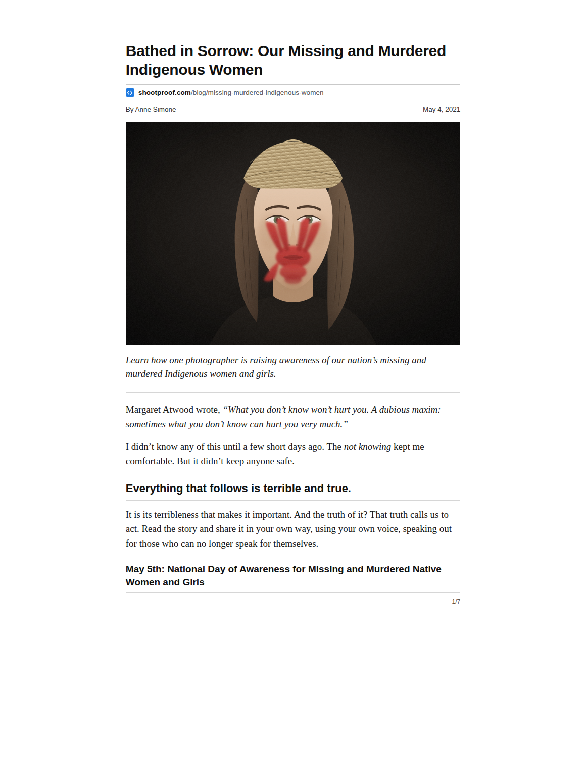Bathed in Sorrow: Our Missing and Murdered Indigenous Women
shootproof.com/blog/missing-murdered-indigenous-women
By Anne Simone May 4, 2021
Learn how one photographer is raising awareness of our nation’s missing and murdered Indigenous women and girls.
Margaret Atwood wrote, “What you don’t know won’t hurt you. A dubious maxim: sometimes what you don’t know can hurt you very much.”
I didn’t know any of this until a few short days ago. The not knowing kept me comfortable. But it didn’t keep anyone safe.
Everything that follows is terrible and true.
It is its terribleness that makes it important. And the truth of it? That truth calls us to act. Read the story and share it in your own way, using your own voice, speaking out for those who can no longer speak for themselves.
May 5th: National Day of Awareness for Missing and Murdered Native Women and Girls
1/7